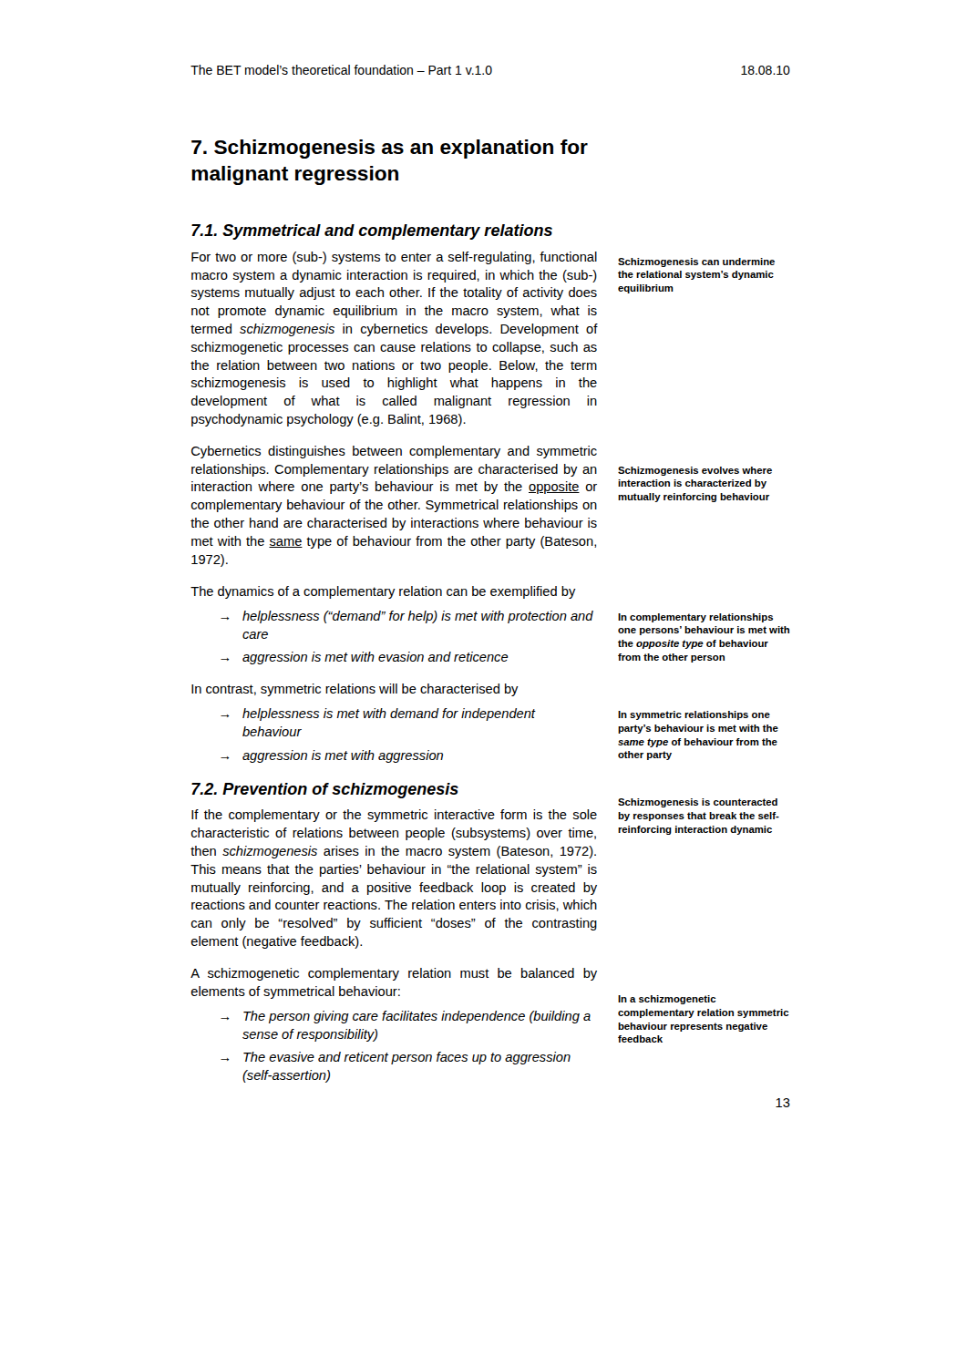The BET model’s theoretical foundation – Part 1 v.1.0
18.08.10
7. Schizmogenesis as an explanation for malignant regression
7.1. Symmetrical and complementary relations
For two or more (sub-) systems to enter a self-regulating, functional macro system a dynamic interaction is required, in which the (sub-) systems mutually adjust to each other. If the totality of activity does not promote dynamic equilibrium in the macro system, what is termed schizmogenesis in cybernetics develops. Development of schizmogenetic processes can cause relations to collapse, such as the relation between two nations or two people. Below, the term schizmogenesis is used to highlight what happens in the development of what is called malignant regression in psychodynamic psychology (e.g. Balint, 1968).
Schizmogenesis can undermine the relational system’s dynamic equilibrium
Cybernetics distinguishes between complementary and symmetric relationships. Complementary relationships are characterised by an interaction where one party’s behaviour is met by the opposite or complementary behaviour of the other. Symmetrical relationships on the other hand are characterised by interactions where behaviour is met with the same type of behaviour from the other party (Bateson, 1972).
Schizmogenesis evolves where interaction is characterized by mutually reinforcing behaviour
The dynamics of a complementary relation can be exemplified by
helplessness (“demand” for help) is met with protection and care
aggression is met with evasion and reticence
In complementary relationships one persons’ behaviour is met with the opposite type of behaviour from the other person
In contrast, symmetric relations will be characterised by
helplessness is met with demand for independent behaviour
aggression is met with aggression
In symmetric relationships one party’s behaviour is met with the same type of behaviour from the other party
7.2. Prevention of schizmogenesis
If the complementary or the symmetric interactive form is the sole characteristic of relations between people (subsystems) over time, then schizmogenesis arises in the macro system (Bateson, 1972). This means that the parties’ behaviour in “the relational system” is mutually reinforcing, and a positive feedback loop is created by reactions and counter reactions. The relation enters into crisis, which can only be “resolved” by sufficient “doses” of the contrasting element (negative feedback).
Schizmogenesis is counteracted by responses that break the self-reinforcing interaction dynamic
A schizmogenetic complementary relation must be balanced by elements of symmetrical behaviour:
The person giving care facilitates independence (building a sense of responsibility)
The evasive and reticent person faces up to aggression (self-assertion)
In a schizmogenetic complementary relation symmetric behaviour represents negative feedback
13